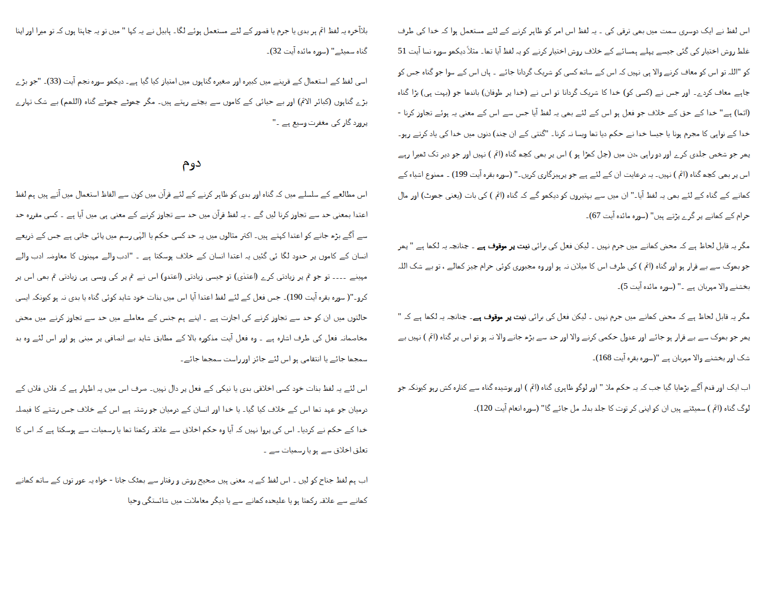اس لفظ نے ایک دوسری سمت میں بھی ترقی کی ۔ یہ لفظ اس امر کو ظاہر کرنے کے لئے مستعمل ہوا کہ خدا کی طرف غلط روش اختیار کی گئی جیسے پہلے ہمسائے کے خلاف روش اختیار کرنے کو یہ لفظ آیا تھا۔ مثلاً دیکھو سورہ نسا آیت 51 کو "اللہ تو اس کو معاف کرنے والا ہی نہیں کہ اس کے ساتھ کسی کو شریک گردانا جائے ۔ ہاں اس کے سوا جو گناہ جس کو چاہے معاف کردے۔ اور جس نے (کسی کو) خدا کا شریک گردانا تو اس نے (خدا پر طوفان) باندھا جو (بہت ہی) بڑا گناہ (اثما) ہے" خدا کے حق کے خلاف جو فعل ہو اس کے لئے بھی یہ لفظ آیا جس سے اس کے معنی یہ ہوئے تجاوز کرنا - خدا کے نواہی کا مجرم ہونا یا جیسا خدا نے حکم دیا تھا ویسا نہ کرنا۔ "گنتی کے ان چند) دنوں میں خدا کی یاد کرتے رہو۔ پھر جو شخص جلدی کرے اور دو راہی ،دن میں (چل کھڑا ہو ) اس پر بھی کچھ گناہ (اثم ) نہیں اور جو دیر تک ٹھیرا رہے اس پر بھی کچھ گناہ (اثم ) نہیں۔ یہ درعایت ان کے لئے ہے جو پرہیزگاری کریں۔" (سورہ بقرہ آیت 199) ۔ ممنوع اشیاء کے کھانے کے گناہ کے لئے بھی یہ لفظ آیا۔" ان میں سے بہتیروں کو دیکھو گے کہ گناہ (اثم ) کی بات (یعنی جھوٹ) اور مال حرام کے کھانے پر گرے پڑتے ہیں" (سورہ مائدہ آیت 67)۔
مگر یہ قابل لحاظ ہے کہ محض کھانے میں جرم نہیں ۔ لیکن فعل کی برائی نیت پر موقوف ہے ۔ چنانچہ یہ لکھا ہے " پھر جو بھوک سے بے قرار ہو اور گناہ (اثم ) کی طرف اس کا میلان نہ ہو اور وہ مجبوری کوئی حرام چیز کھالے ، تو بے شک اللہ بخشنے والا مہربان ہے ۔" (سورہ مائدہ آیت 5)۔
مگر یہ قابل لحاظ ہے کہ محض کھانے میں جرم نہیں ۔ لیکن فعل کی برائی نیت پر موقوف ہے۔ چنانچہ یہ لکھا ہے کہ " پھر جو بھوک سے بے قرار ہو جائے اور عدول حکمی کرنے والا اور حد سے بڑھ جانے والا نہ ہو تو اس پر گناہ (اثم ) نہیں بے شک اور بخشنے والا مہربان ہے "(سورہ بقرہ آیت 168)۔
اب ایک اور قدم آگے بڑھایا گیا جب کہ یہ حکم ملا " اور لوگو ظاہری گناہ (اثم ) اور پوشیدہ گناہ سے کنارہ کش رہو کیونکہ جو لوگ گناہ (اثم ) سمیٹتے ہیں ان کو اپنی کر توت کا جلد بدلہ مل جائے گا" (سورہ انعام آیت 120)۔
بلاآخرہ یہ لفظ اثم ہر بدی یا جرم یا قصور کے لئے مستعمل ہوئے لگا۔ ہابیل نے یہ کہا " میں تو یہ چاہتا ہوں کہ تو میرا اور اپنا گناہ سمیٹے" (سورہ مائدہ آیت 32)۔
اسی لفظ کے استعمال کے قرینے میں کبیرہ اور صغیرہ گناہوں میں امتیاز کیا گیا ہے۔ دیکھو سورہ نجم آیت (33)۔ "جو بڑے بڑے گناہوں (کبائر الاثم) اور بے حیائی کے کاموں سے بچتے رہتے ہیں۔ مگر چھوٹے چھوٹے گناہ (اللھم) بے شک تہارے پرورد گار کی مغفرت وسیع ہے ۔"
دوم
اس مطالعے کے سلسلے میں کہ گناہ اور بدی کو ظاہر کرنے کے لئے قرآن میں کون سے الفاظ استعمال میں آتے ہیں ہم لفظ اعتدا بمعنی حد سے تجاوز کرنا لیں گے ۔ یہ لفظ قرآن میں حد سے تجاوز کرنے کے معنی ہی میں آیا ہے ۔ کسی مقررہ حد سے آگے بڑھ جانے کو اعتدا کہتے ہیں۔ اکثر مثالوں میں یہ حد کسی حکم یا الہٰی رسم میں پائی جاتی ہے جس کے ذریعے انسان کے کاموں پر حدود لگا ئی گئیں یہ اعتدا انسان کے خلاف ہوسکتا ہے ۔ "ادب والے مہینوں کا معاوضہ ادب والے مہینے ۔۔۔۔ تو جو تم پر زیادتی کرے (اعتدٰی) تو جیسی زیادتی (اعتدو) اس نے تم پر کی ویسی ہی زیادتی تم بھی اس پر کرو۔"( سورہ بقرہ آیت 190)۔ جس فعل کے لئے لفظ اعتدا آیا اس میں بذات خود شاید کوئی گناہ یا بدی نہ ہو کیونکہ ایسی حالتوں میں ان کو حد سے تجاوز کرنے کی اجازت ہے ۔ اپنے ہم جنس کے معاملے میں حد سے تجاوز کرنے میں محض مخاصمانہ فعل کی طرف اشارہ ہے ۔ وہ فعل آیت مذکورہ بالا کے مطابق شاید بے انصافی پر مبنی ہو اور اس لئے وہ بد سمجھا جائے یا انتقامی ہو اس لئے جائز اور راست سمجھا جائے۔
اس لئے یہ لفظ بذات خود کسی اخلاقی بدی یا نیکی کے فعل پر دال نہیں۔ صرف اس میں یہ اظہار ہے کہ فلاں فلاں کے درمیان جو عہد تھا اس کے خلاف کیا گیا۔ یا خدا اور انسان کے درمیان جو رشتہ ہے اس کے خلاف جس رشتے کا فیصلہ خدا کے حکم نے کردیا۔ اس کی پروا نہیں کہ آیا وہ حکم اخلاق سے علاقہ رکھتا تھا یا رسمیات سے ہوسکتا ہے کہ اس کا تعلق اخلاق سے ہو یا رسمیات سے ۔
اب ہم لفظ جناح کو لیں ۔ اس لفظ کے یہ معنی ہیں صحیح روش و رفتار سے بھٹک جانا - خواہ یہ عور توں کے ساتھ کھانے کھانے سے علاقہ رکھتا ہو یا علیحدہ کھانے سے یا دیگر معاملات میں شائستگی وحیا